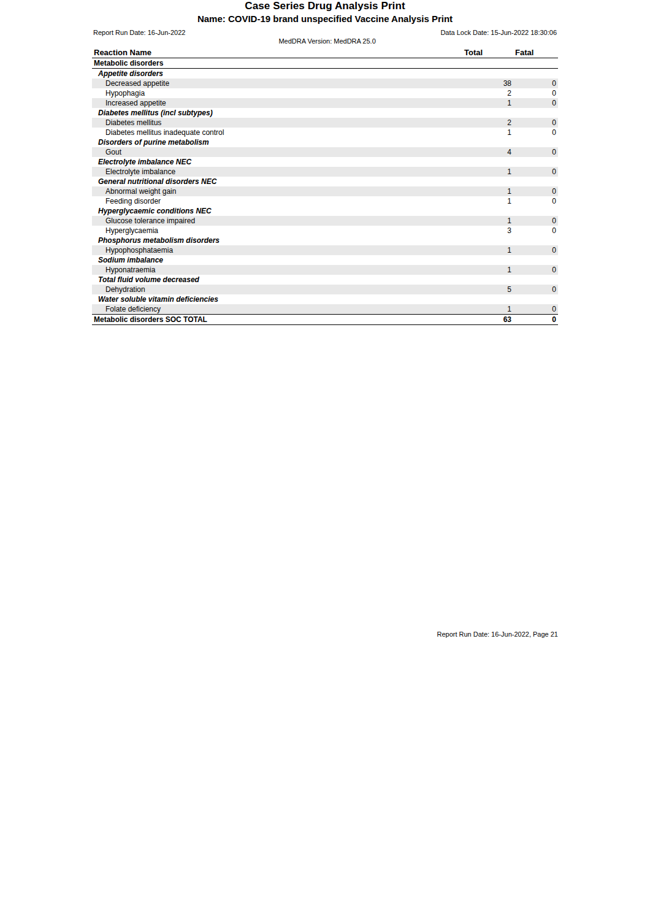Case Series Drug Analysis Print
Name: COVID-19 brand unspecified Vaccine Analysis Print
| Report Run Date: 16-Jun-2022 | Data Lock Date: 15-Jun-2022 18:30:06 |
| MedDRA Version: MedDRA 25.0 |
| Reaction Name | Total | Fatal |
| --- | --- | --- |
| Metabolic disorders | | |
| Appetite disorders | | |
| Decreased appetite | 38 | 0 |
| Hypophagia | 2 | 0 |
| Increased appetite | 1 | 0 |
| Diabetes mellitus (incl subtypes) | | |
| Diabetes mellitus | 2 | 0 |
| Diabetes mellitus inadequate control | 1 | 0 |
| Disorders of purine metabolism | | |
| Gout | 4 | 0 |
| Electrolyte imbalance NEC | | |
| Electrolyte imbalance | 1 | 0 |
| General nutritional disorders NEC | | |
| Abnormal weight gain | 1 | 0 |
| Feeding disorder | 1 | 0 |
| Hyperglycaemic conditions NEC | | |
| Glucose tolerance impaired | 1 | 0 |
| Hyperglycaemia | 3 | 0 |
| Phosphorus metabolism disorders | | |
| Hypophosphataemia | 1 | 0 |
| Sodium imbalance | | |
| Hyponatraemia | 1 | 0 |
| Total fluid volume decreased | | |
| Dehydration | 5 | 0 |
| Water soluble vitamin deficiencies | | |
| Folate deficiency | 1 | 0 |
| Metabolic disorders SOC TOTAL | 63 | 0 |
Report Run Date: 16-Jun-2022, Page 21